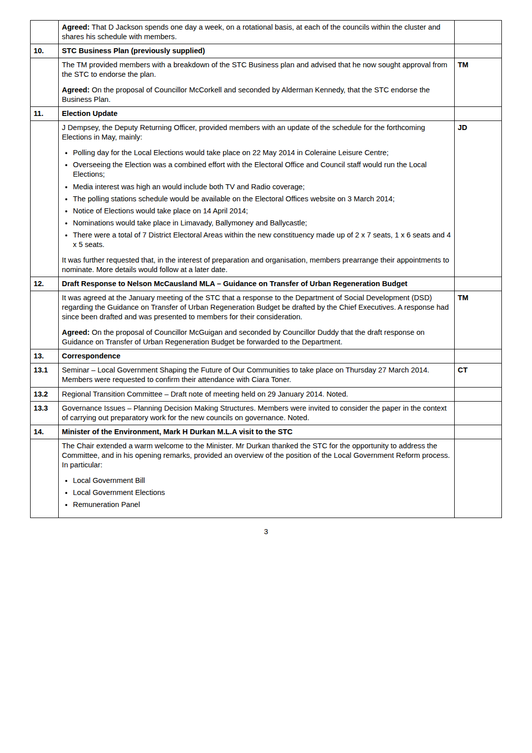| | Agreed: That D Jackson spends one day a week, on a rotational basis, at each of the councils within the cluster and shares his schedule with members. | |
| 10. | STC Business Plan (previously supplied) | |
| | The TM provided members with a breakdown of the STC Business plan and advised that he now sought approval from the STC to endorse the plan. Agreed: On the proposal of Councillor McCorkell and seconded by Alderman Kennedy, that the STC endorse the Business Plan. | TM |
| 11. | Election Update | |
| | J Dempsey, the Deputy Returning Officer, provided members with an update of the schedule for the forthcoming Elections in May, mainly: Polling day for the Local Elections would take place on 22 May 2014 in Coleraine Leisure Centre; Overseeing the Election was a combined effort with the Electoral Office and Council staff would run the Local Elections; Media interest was high an would include both TV and Radio coverage; The polling stations schedule would be available on the Electoral Offices website on 3 March 2014; Notice of Elections would take place on 14 April 2014; Nominations would take place in Limavady, Ballymoney and Ballycastle; There were a total of 7 District Electoral Areas within the new constituency made up of 2 x 7 seats, 1 x 6 seats and 4 x 5 seats. It was further requested that, in the interest of preparation and organisation, members prearrange their appointments to nominate. More details would follow at a later date. | JD |
| 12. | Draft Response to Nelson McCausland MLA – Guidance on Transfer of Urban Regeneration Budget | |
| | It was agreed at the January meeting of the STC that a response to the Department of Social Development (DSD) regarding the Guidance on Transfer of Urban Regeneration Budget be drafted by the Chief Executives. A response had since been drafted and was presented to members for their consideration. Agreed: On the proposal of Councillor McGuigan and seconded by Councillor Duddy that the draft response on Guidance on Transfer of Urban Regeneration Budget be forwarded to the Department. | TM |
| 13. | Correspondence | |
| 13.1 | Seminar – Local Government Shaping the Future of Our Communities to take place on Thursday 27 March 2014. Members were requested to confirm their attendance with Ciara Toner. | CT |
| 13.2 | Regional Transition Committee – Draft note of meeting held on 29 January 2014. Noted. | |
| 13.3 | Governance Issues – Planning Decision Making Structures. Members were invited to consider the paper in the context of carrying out preparatory work for the new councils on governance. Noted. | |
| 14. | Minister of the Environment, Mark H Durkan M.L.A visit to the STC | |
| | The Chair extended a warm welcome to the Minister. Mr Durkan thanked the STC for the opportunity to address the Committee, and in his opening remarks, provided an overview of the position of the Local Government Reform process. In particular: Local Government Bill Local Government Elections Remuneration Panel | |
3